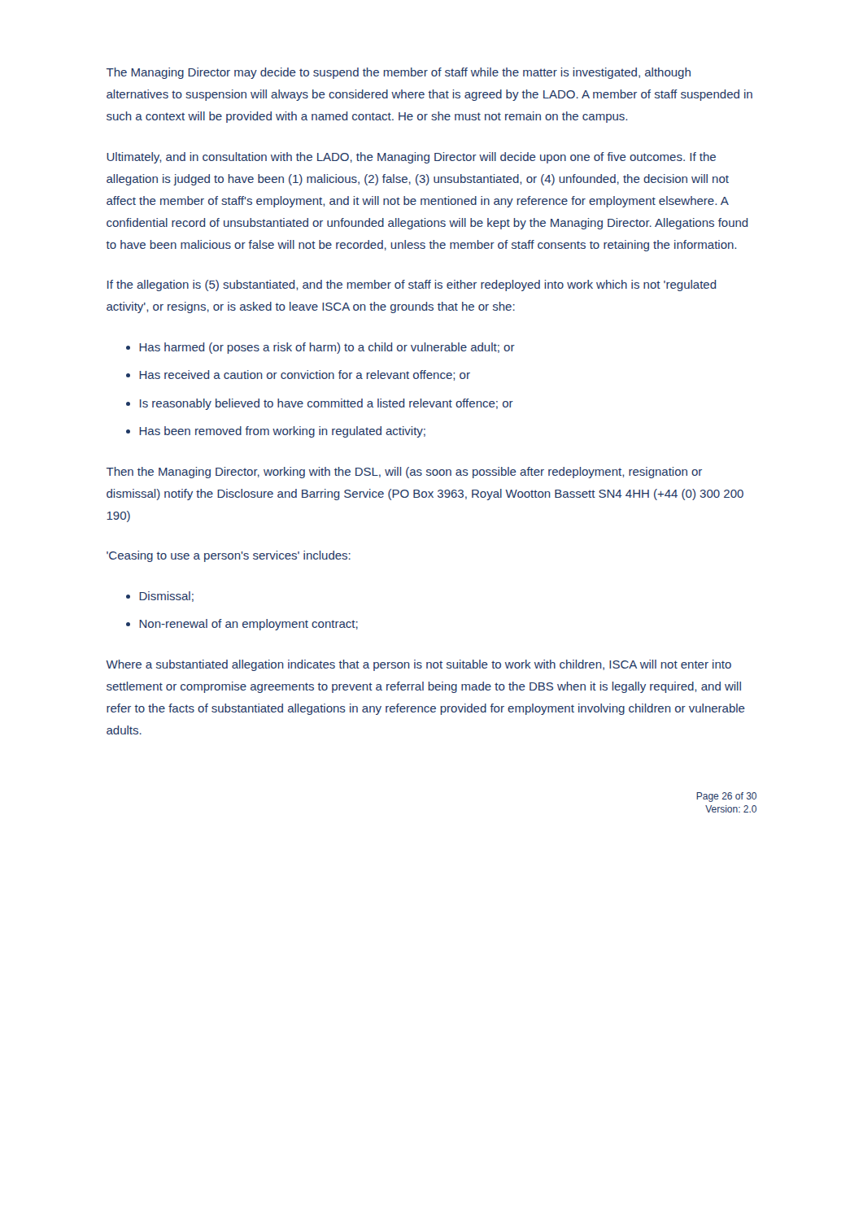The Managing Director may decide to suspend the member of staff while the matter is investigated, although alternatives to suspension will always be considered where that is agreed by the LADO. A member of staff suspended in such a context will be provided with a named contact. He or she must not remain on the campus.
Ultimately, and in consultation with the LADO, the Managing Director will decide upon one of five outcomes. If the allegation is judged to have been (1) malicious, (2) false, (3) unsubstantiated, or (4) unfounded, the decision will not affect the member of staff's employment, and it will not be mentioned in any reference for employment elsewhere. A confidential record of unsubstantiated or unfounded allegations will be kept by the Managing Director. Allegations found to have been malicious or false will not be recorded, unless the member of staff consents to retaining the information.
If the allegation is (5) substantiated, and the member of staff is either redeployed into work which is not 'regulated activity', or resigns, or is asked to leave ISCA on the grounds that he or she:
Has harmed (or poses a risk of harm) to a child or vulnerable adult; or
Has received a caution or conviction for a relevant offence; or
Is reasonably believed to have committed a listed relevant offence; or
Has been removed from working in regulated activity;
Then the Managing Director, working with the DSL, will (as soon as possible after redeployment, resignation or dismissal) notify the Disclosure and Barring Service (PO Box 3963, Royal Wootton Bassett SN4 4HH (+44 (0) 300 200 190)
'Ceasing to use a person's services' includes:
Dismissal;
Non-renewal of an employment contract;
Where a substantiated allegation indicates that a person is not suitable to work with children, ISCA will not enter into settlement or compromise agreements to prevent a referral being made to the DBS when it is legally required, and will refer to the facts of substantiated allegations in any reference provided for employment involving children or vulnerable adults.
Page 26 of 30
Version: 2.0